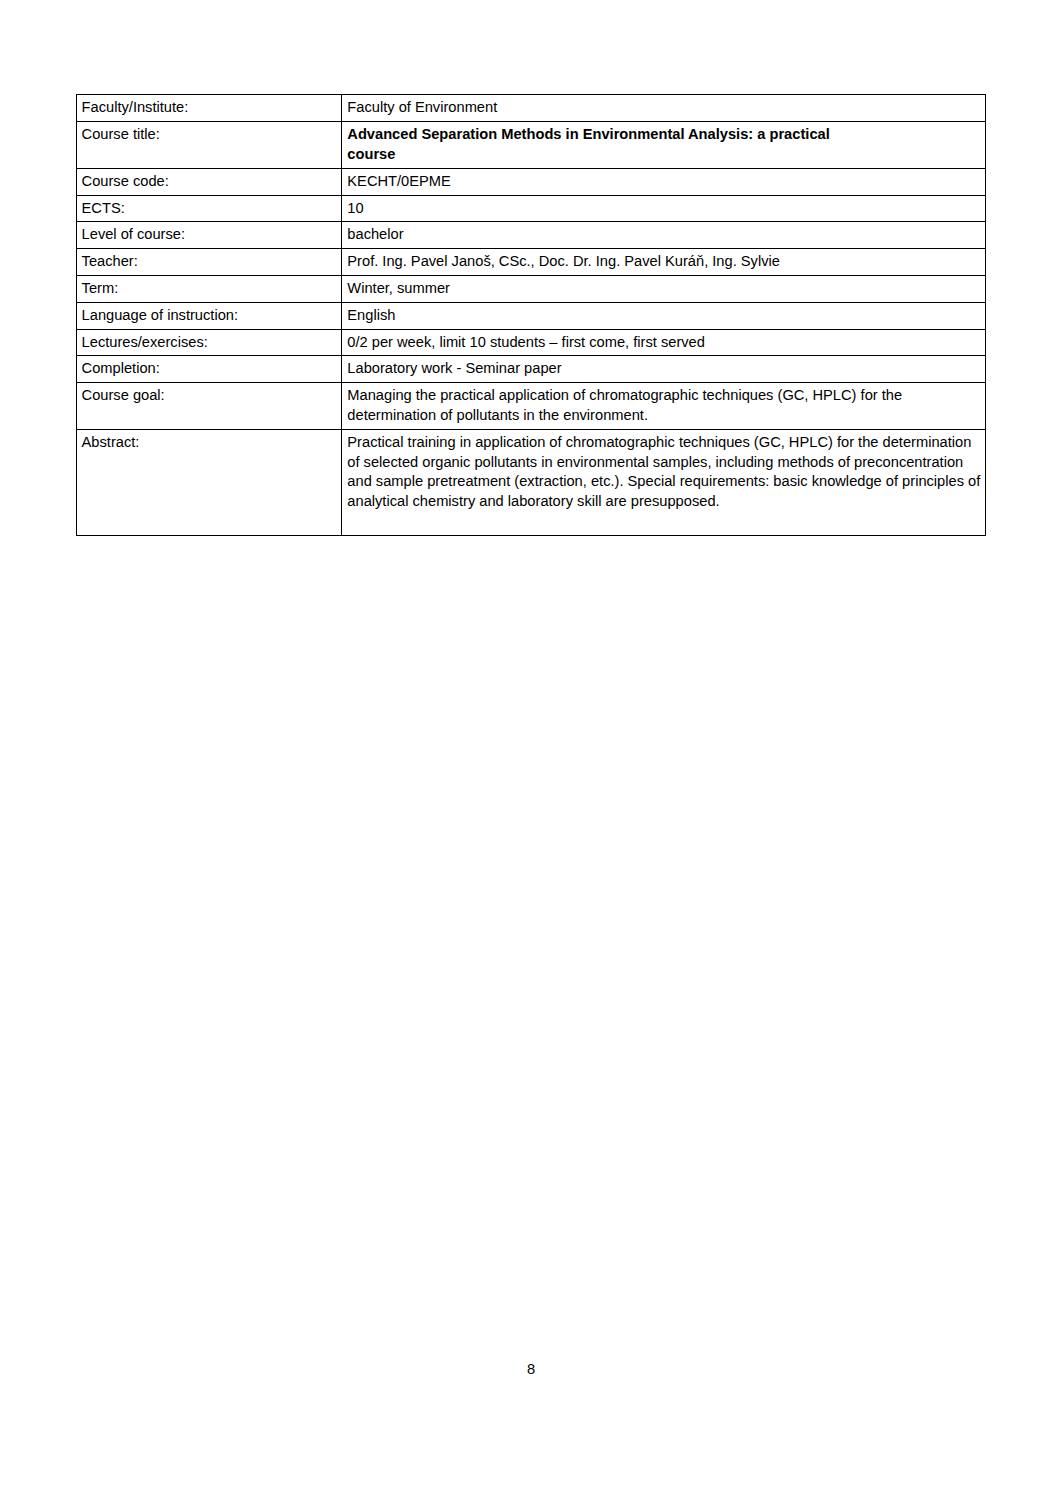| Faculty/Institute: | Faculty of Environment |
| Course title: | Advanced Separation Methods in Environmental Analysis: a practical course |
| Course code: | KECHT/0EPME |
| ECTS: | 10 |
| Level of course: | bachelor |
| Teacher: | Prof. Ing. Pavel Janoš, CSc., Doc. Dr. Ing. Pavel Kuráň, Ing. Sylvie |
| Term: | Winter, summer |
| Language of instruction: | English |
| Lectures/exercises: | 0/2 per week, limit 10 students – first come, first served |
| Completion: | Laboratory work - Seminar paper |
| Course goal: | Managing the practical application of chromatographic techniques (GC, HPLC) for the determination of pollutants in the environment. |
| Abstract: | Practical training in application of chromatographic techniques (GC, HPLC) for the determination of selected organic pollutants in environmental samples, including methods of preconcentration and sample pretreatment (extraction, etc.). Special requirements: basic knowledge of principles of analytical chemistry and laboratory skill are presupposed. |
8